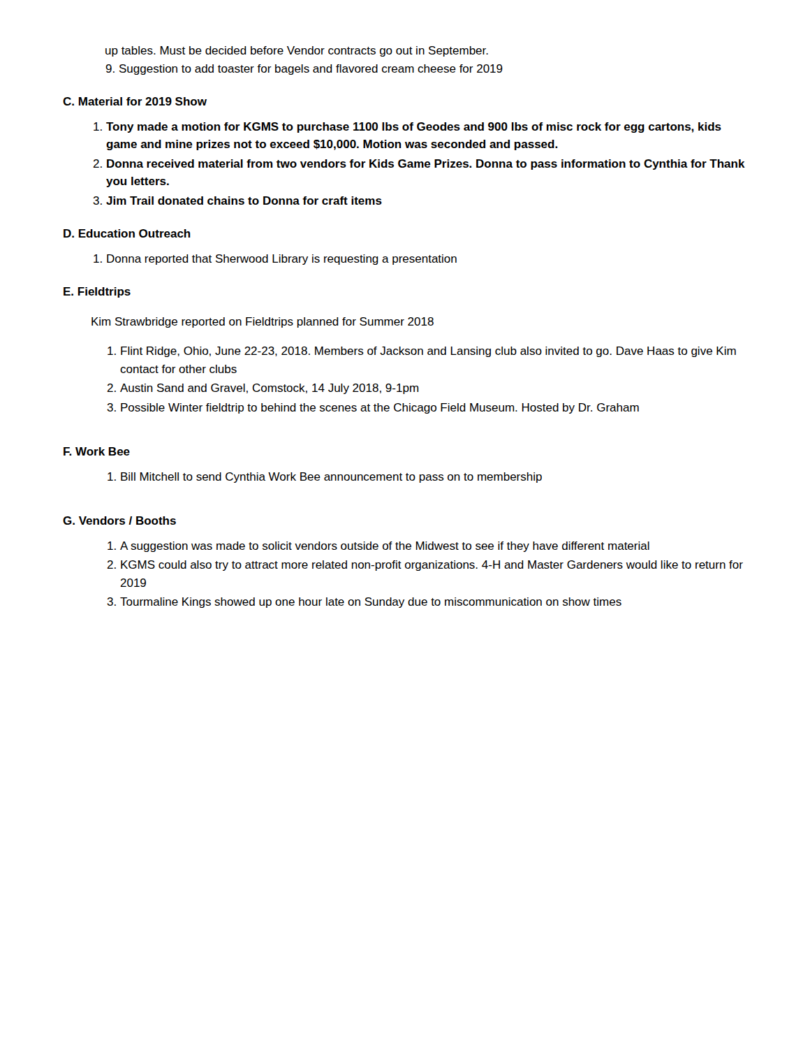up tables. Must be decided before Vendor contracts go out in September.
Suggestion to add toaster for bagels and flavored cream cheese for 2019
C. Material for 2019 Show
Tony made a motion for KGMS to purchase 1100 lbs of Geodes and 900 lbs of misc rock for egg cartons, kids game and mine prizes not to exceed $10,000. Motion was seconded and passed.
Donna received material from two vendors for Kids Game Prizes. Donna to pass information to Cynthia for Thank you letters.
Jim Trail donated chains to Donna for craft items
D. Education Outreach
Donna reported that Sherwood Library is requesting a presentation
E. Fieldtrips
Kim Strawbridge reported on Fieldtrips planned for Summer 2018
Flint Ridge, Ohio, June 22-23, 2018. Members of Jackson and Lansing club also invited to go. Dave Haas to give Kim contact for other clubs
Austin Sand and Gravel, Comstock, 14 July 2018, 9-1pm
Possible Winter fieldtrip to behind the scenes at the Chicago Field Museum. Hosted by Dr. Graham
F. Work Bee
Bill Mitchell to send Cynthia Work Bee announcement to pass on to membership
G. Vendors / Booths
A suggestion was made to solicit vendors outside of the Midwest to see if they have different material
KGMS could also try to attract more related non-profit organizations. 4-H and Master Gardeners would like to return for 2019
Tourmaline Kings showed up one hour late on Sunday due to miscommunication on show times